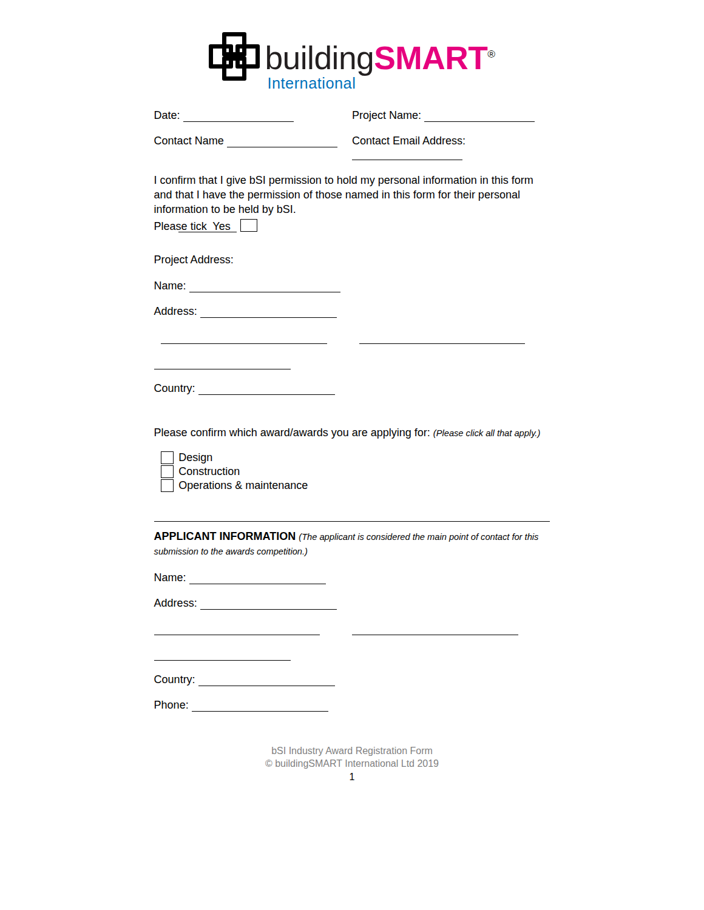building SMART®
International
Date:
Project Name:
Contact Name
Contact Email Address:
I confirm that I give bSI permission to hold my personal information in this form and that I have the permission of those named in this form for their personal information to be held by bSI.
Please tick Yes
Project Address:
Name:
Address:
Country:
Please confirm which award/awards you are applying for: (Please click all that apply.)
Design
Construction
Operations & maintenance
APPLICANT INFORMATION (The applicant is considered the main point of contact for this submission to the awards competition.)
Name:
Address:
Country:
Phone:
bSI Industry Award Registration Form
© buildingSMART International Ltd 2019
1